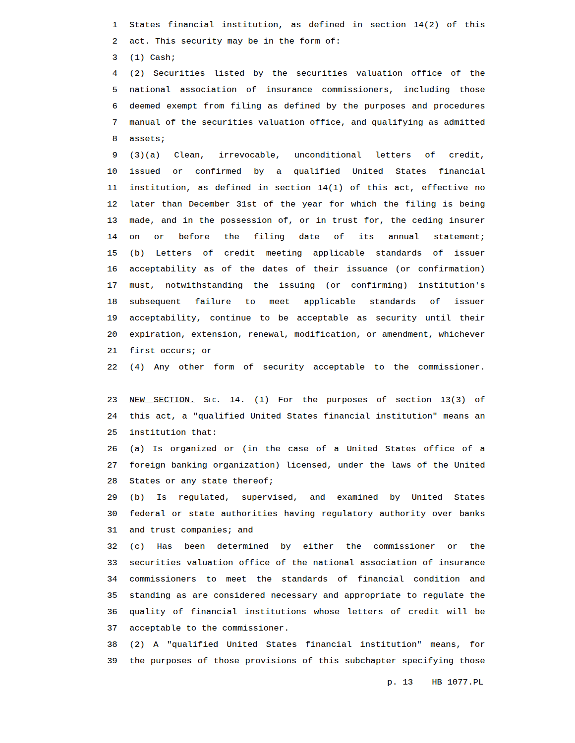1 States financial institution, as defined in section 14(2) of this
2 act. This security may be in the form of:
3(1) Cash;
4(2) Securities listed by the securities valuation office of the
5 national association of insurance commissioners, including those
6 deemed exempt from filing as defined by the purposes and procedures
7 manual of the securities valuation office, and qualifying as admitted
8 assets;
9(3)(a) Clean, irrevocable, unconditional letters of credit,
10 issued or confirmed by a qualified United States financial
11 institution, as defined in section 14(1) of this act, effective no
12 later than December 31st of the year for which the filing is being
13 made, and in the possession of, or in trust for, the ceding insurer
14 on or before the filing date of its annual statement;
15(b) Letters of credit meeting applicable standards of issuer
16 acceptability as of the dates of their issuance (or confirmation)
17 must, notwithstanding the issuing (or confirming) institution's
18 subsequent failure to meet applicable standards of issuer
19 acceptability, continue to be acceptable as security until their
20 expiration, extension, renewal, modification, or amendment, whichever
21 first occurs; or
22(4) Any other form of security acceptable to the commissioner.
23 NEW SECTION. Sec. 14. (1) For the purposes of section 13(3) of
24 this act, a "qualified United States financial institution" means an
25 institution that:
26(a) Is organized or (in the case of a United States office of a
27 foreign banking organization) licensed, under the laws of the United
28 States or any state thereof;
29(b) Is regulated, supervised, and examined by United States
30 federal or state authorities having regulatory authority over banks
31 and trust companies; and
32(c) Has been determined by either the commissioner or the
33 securities valuation office of the national association of insurance
34 commissioners to meet the standards of financial condition and
35 standing as are considered necessary and appropriate to regulate the
36 quality of financial institutions whose letters of credit will be
37 acceptable to the commissioner.
38(2) A "qualified United States financial institution" means, for
39 the purposes of those provisions of this subchapter specifying those
p. 13 HB 1077.PL